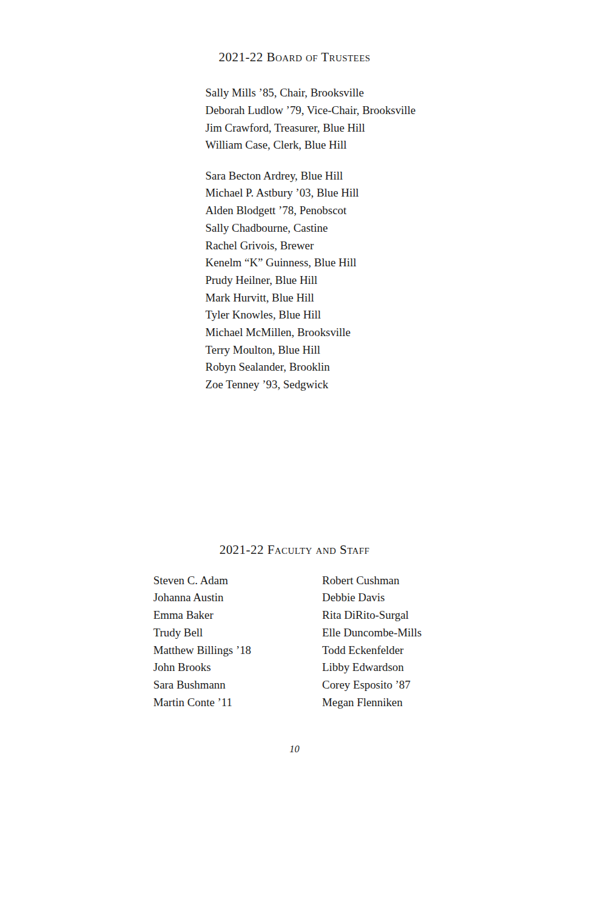2021-22 Board of Trustees
Sally Mills ’85, Chair, Brooksville
Deborah Ludlow ’79, Vice-Chair, Brooksville
Jim Crawford, Treasurer, Blue Hill
William Case, Clerk, Blue Hill
Sara Becton Ardrey, Blue Hill
Michael P. Astbury ’03, Blue Hill
Alden Blodgett ’78, Penobscot
Sally Chadbourne, Castine
Rachel Grivois, Brewer
Kenelm “K” Guinness, Blue Hill
Prudy Heilner, Blue Hill
Mark Hurvitt, Blue Hill
Tyler Knowles, Blue Hill
Michael McMillen, Brooksville
Terry Moulton, Blue Hill
Robyn Sealander, Brooklin
Zoe Tenney ’93, Sedgwick
2021-22 Faculty and Staff
Steven C. Adam
Johanna Austin
Emma Baker
Trudy Bell
Matthew Billings ’18
John Brooks
Sara Bushmann
Martin Conte ’11
Robert Cushman
Debbie Davis
Rita DiRito-Surgal
Elle Duncombe-Mills
Todd Eckenfelder
Libby Edwardson
Corey Esposito ’87
Megan Flenniken
10